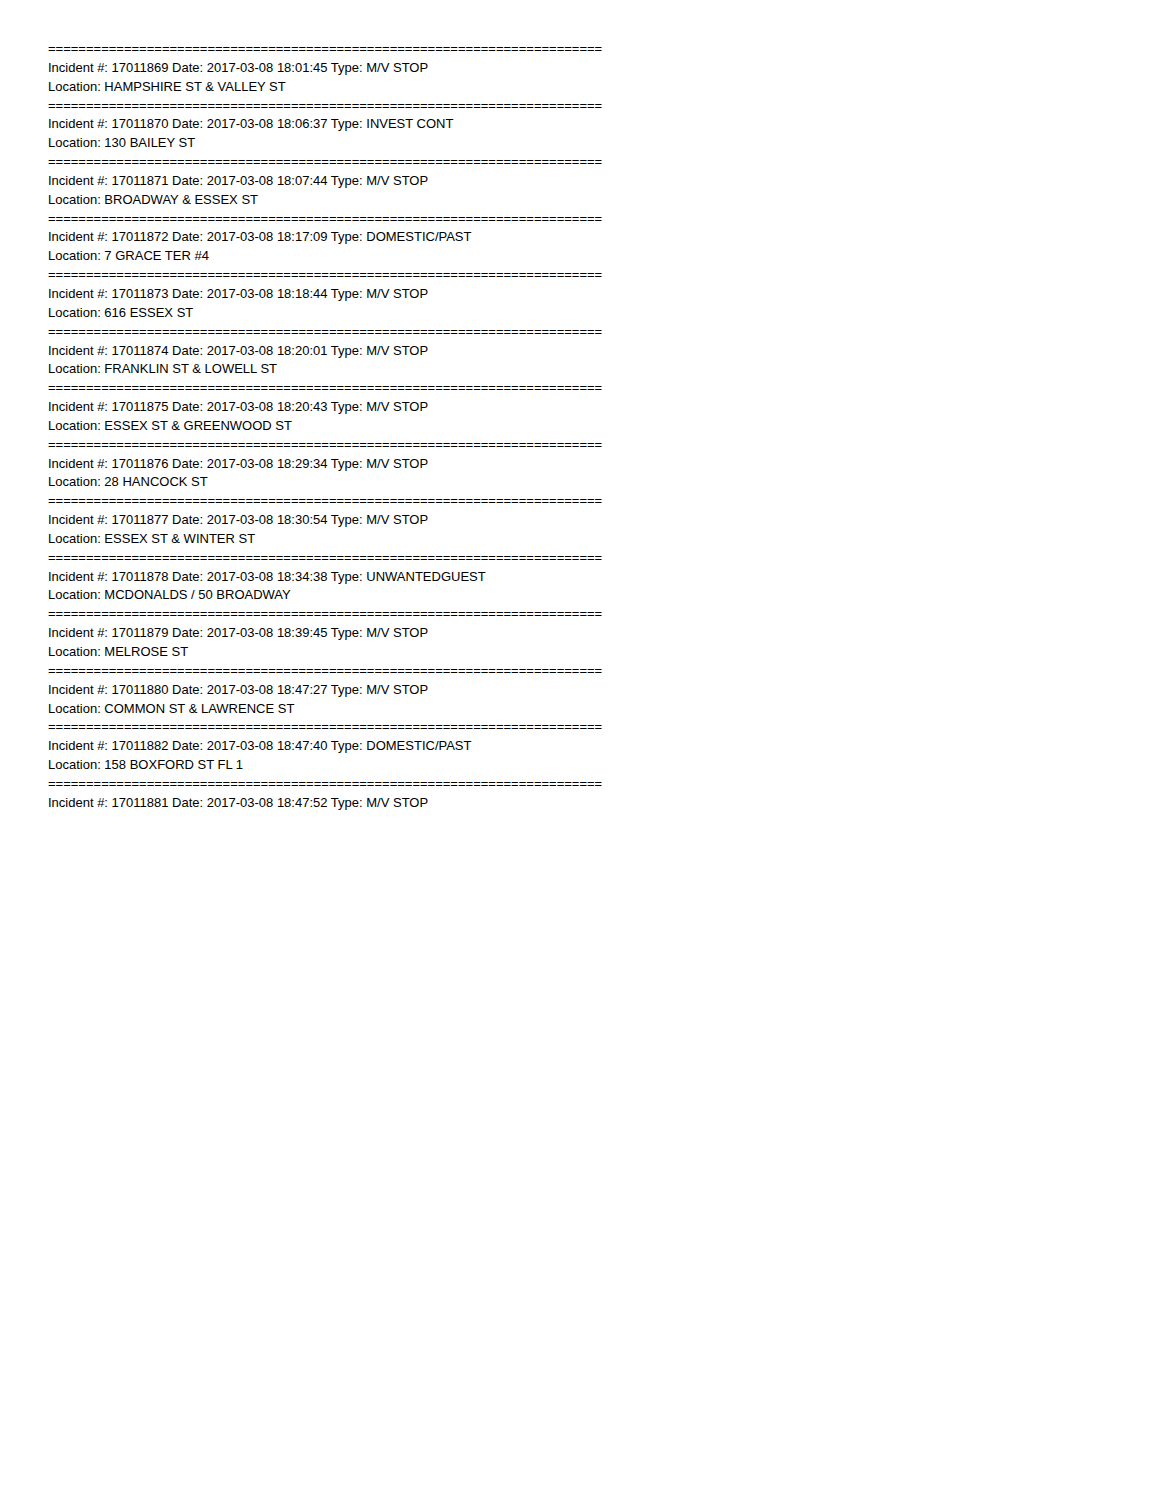=========================================================================
Incident #: 17011869 Date: 2017-03-08 18:01:45 Type: M/V STOP
Location: HAMPSHIRE ST & VALLEY ST
=========================================================================
Incident #: 17011870 Date: 2017-03-08 18:06:37 Type: INVEST CONT
Location: 130 BAILEY ST
=========================================================================
Incident #: 17011871 Date: 2017-03-08 18:07:44 Type: M/V STOP
Location: BROADWAY & ESSEX ST
=========================================================================
Incident #: 17011872 Date: 2017-03-08 18:17:09 Type: DOMESTIC/PAST
Location: 7 GRACE TER #4
=========================================================================
Incident #: 17011873 Date: 2017-03-08 18:18:44 Type: M/V STOP
Location: 616 ESSEX ST
=========================================================================
Incident #: 17011874 Date: 2017-03-08 18:20:01 Type: M/V STOP
Location: FRANKLIN ST & LOWELL ST
=========================================================================
Incident #: 17011875 Date: 2017-03-08 18:20:43 Type: M/V STOP
Location: ESSEX ST & GREENWOOD ST
=========================================================================
Incident #: 17011876 Date: 2017-03-08 18:29:34 Type: M/V STOP
Location: 28 HANCOCK ST
=========================================================================
Incident #: 17011877 Date: 2017-03-08 18:30:54 Type: M/V STOP
Location: ESSEX ST & WINTER ST
=========================================================================
Incident #: 17011878 Date: 2017-03-08 18:34:38 Type: UNWANTEDGUEST
Location: MCDONALDS / 50 BROADWAY
=========================================================================
Incident #: 17011879 Date: 2017-03-08 18:39:45 Type: M/V STOP
Location: MELROSE ST
=========================================================================
Incident #: 17011880 Date: 2017-03-08 18:47:27 Type: M/V STOP
Location: COMMON ST & LAWRENCE ST
=========================================================================
Incident #: 17011882 Date: 2017-03-08 18:47:40 Type: DOMESTIC/PAST
Location: 158 BOXFORD ST FL 1
=========================================================================
Incident #: 17011881 Date: 2017-03-08 18:47:52 Type: M/V STOP